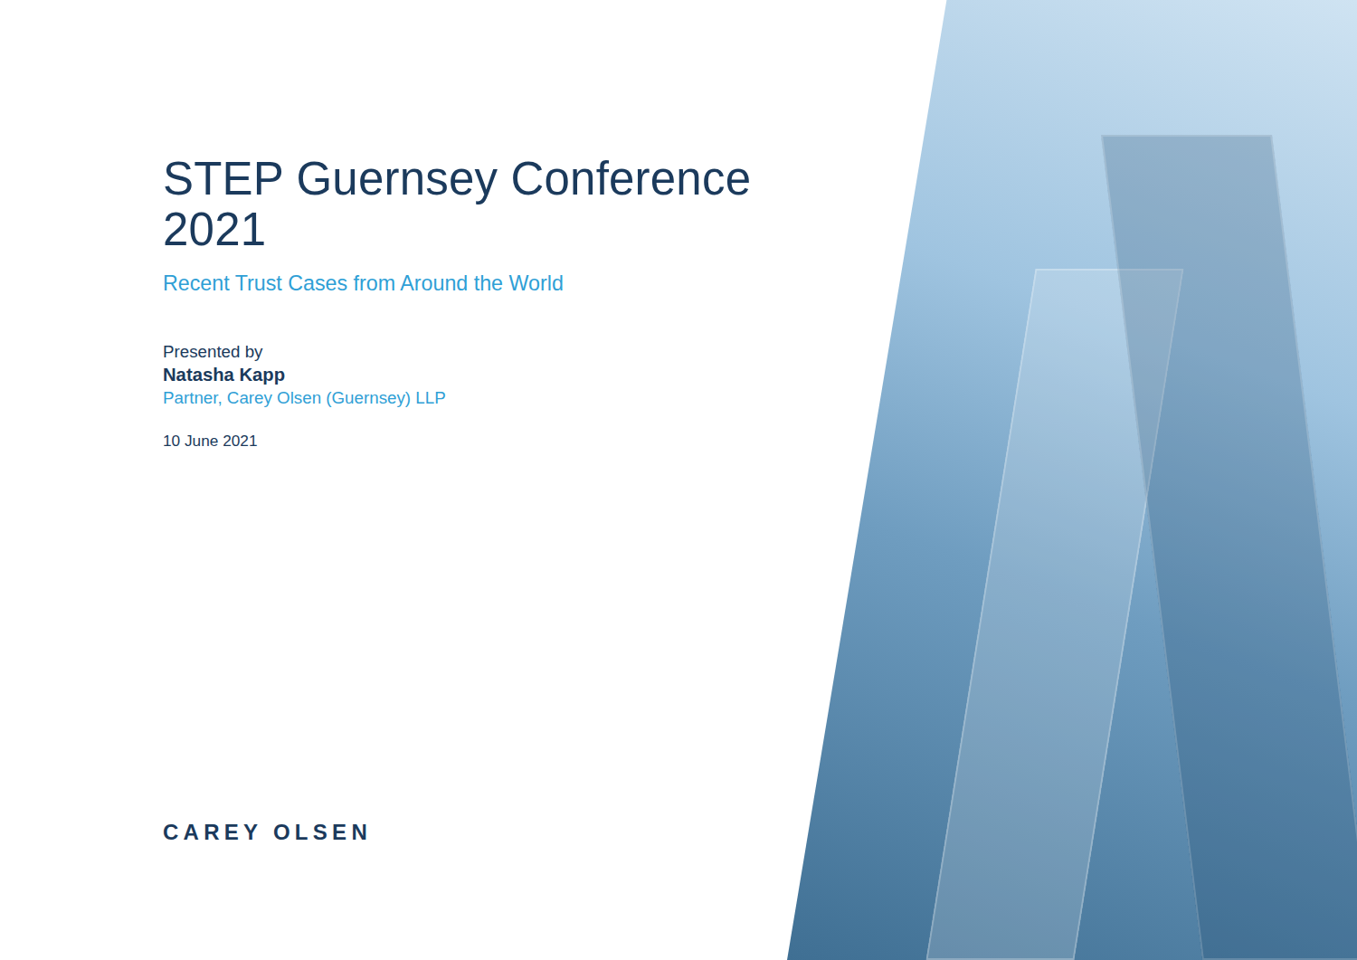STEP Guernsey Conference 2021
Recent Trust Cases from Around the World
Presented by
Natasha Kapp
Partner, Carey Olsen (Guernsey) LLP
10 June 2021
Carey Olsen